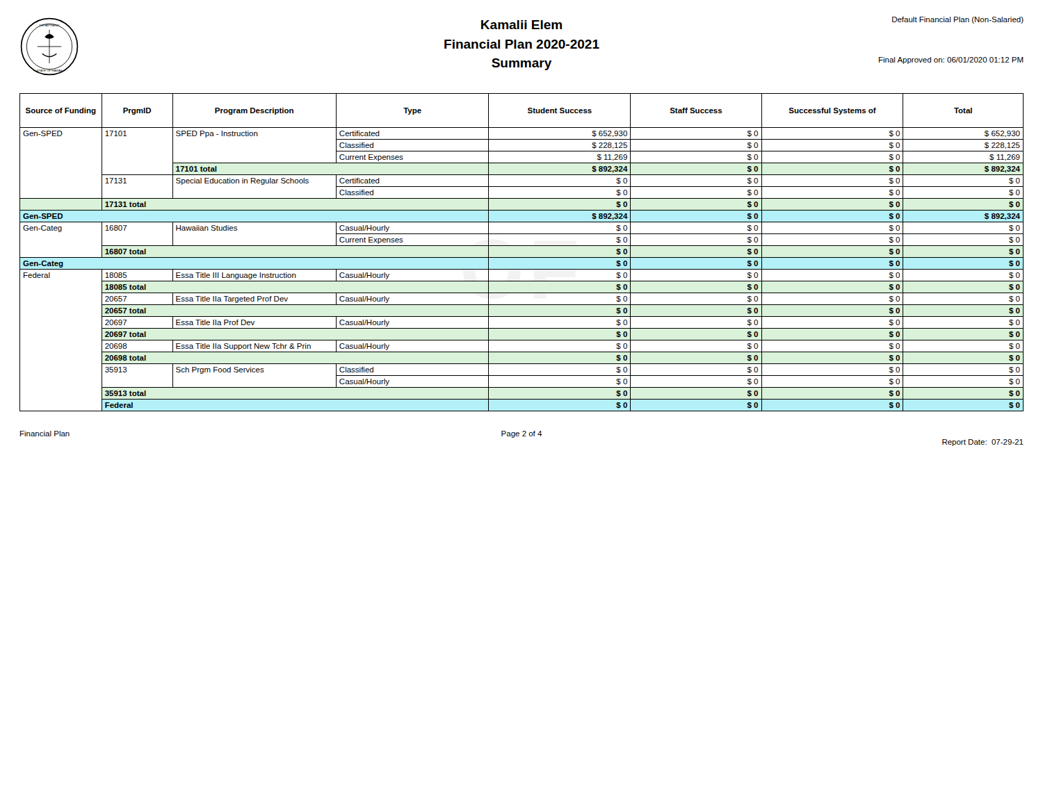DEPARTMENT STATE OF HAWAII
Default Financial Plan (Non-Salaried)
Kamalii Elem
Financial Plan 2020-2021
Summary
Final Approved on: 06/01/2020 01:12 PM
OF
| Source of Funding | PrgmID | Program Description | Type | Student Success | Staff Success | Successful Systems of | Total |
| --- | --- | --- | --- | --- | --- | --- | --- |
| Gen-SPED | 17101 | SPED Ppa - Instruction | Certificated | $ 652,930 | $ 0 | $ 0 | $ 652,930 |
| Classified | $ 228,125 | $ 0 | $ 0 | $ 228,125 |
| Current Expenses | $ 11,269 | $ 0 | $ 0 | $ 11,269 |
| 17101 total | $ 892,324 | $ 0 | $ 0 | $ 892,324 |
| 17131 | Special Education in Regular Schools | Certificated | $ 0 | $ 0 | $ 0 | $ 0 |
| Classified | $ 0 | $ 0 | $ 0 | $ 0 |
| | 17131 total | $ 0 | $ 0 | $ 0 | $ 0 |
| Gen-SPED | $ 892,324 | $ 0 | $ 0 | $ 892,324 |
| Gen-Categ | 16807 | Hawaiian Studies | Casual/Hourly | $ 0 | $ 0 | $ 0 | $ 0 |
| Current Expenses | $ 0 | $ 0 | $ 0 | $ 0 |
| 16807 total | $ 0 | $ 0 | $ 0 | $ 0 |
| Gen-Categ | $ 0 | $ 0 | $ 0 | $ 0 |
| Federal | 18085 | Essa Title III Language Instruction | Casual/Hourly | $ 0 | $ 0 | $ 0 | $ 0 |
| 18085 total | $ 0 | $ 0 | $ 0 | $ 0 |
| 20657 | Essa Title IIa Targeted Prof Dev | Casual/Hourly | $ 0 | $ 0 | $ 0 | $ 0 |
| 20657 total | $ 0 | $ 0 | $ 0 | $ 0 |
| 20697 | Essa Title IIa Prof Dev | Casual/Hourly | $ 0 | $ 0 | $ 0 | $ 0 |
| 20697 total | $ 0 | $ 0 | $ 0 | $ 0 |
| 20698 | Essa Title IIa Support New Tchr & Prin | Casual/Hourly | $ 0 | $ 0 | $ 0 | $ 0 |
| 20698 total | $ 0 | $ 0 | $ 0 | $ 0 |
| 35913 | Sch Prgm Food Services | Classified | $ 0 | $ 0 | $ 0 | $ 0 |
| Casual/Hourly | $ 0 | $ 0 | $ 0 | $ 0 |
| 35913 total | $ 0 | $ 0 | $ 0 | $ 0 |
| Federal | $ 0 | $ 0 | $ 0 | $ 0 |
Financial Plan
Page 2 of 4
Report Date: 07-29-21